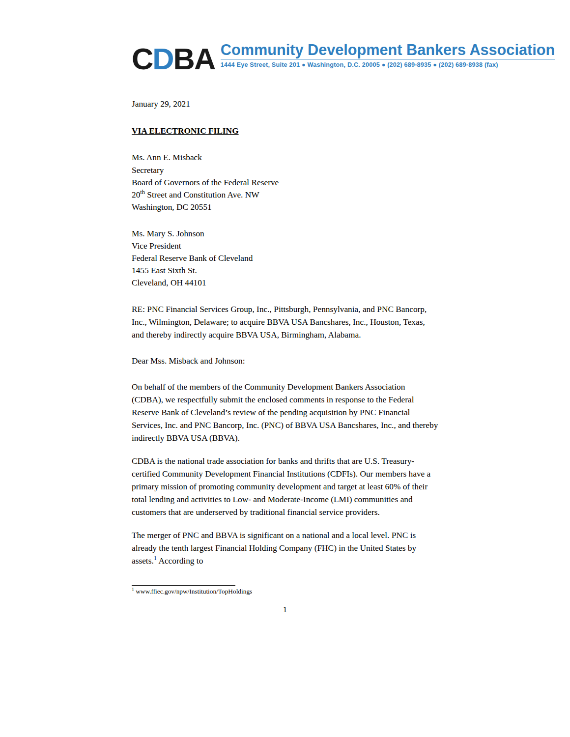CDBA
Community Development Bankers Association
1444 Eye Street, Suite 201 ● Washington, D.C. 20005 ● (202) 689-8935 ● (202) 689-8938 (fax)
January 29, 2021
VIA ELECTRONIC FILING
Ms. Ann E. Misback
Secretary
Board of Governors of the Federal Reserve
20th Street and Constitution Ave. NW
Washington, DC 20551
Ms. Mary S. Johnson
Vice President
Federal Reserve Bank of Cleveland
1455 East Sixth St.
Cleveland, OH 44101
RE: PNC Financial Services Group, Inc., Pittsburgh, Pennsylvania, and PNC Bancorp, Inc., Wilmington, Delaware; to acquire BBVA USA Bancshares, Inc., Houston, Texas, and thereby indirectly acquire BBVA USA, Birmingham, Alabama.
Dear Mss. Misback and Johnson:
On behalf of the members of the Community Development Bankers Association (CDBA), we respectfully submit the enclosed comments in response to the Federal Reserve Bank of Cleveland’s review of the pending acquisition by PNC Financial Services, Inc. and PNC Bancorp, Inc. (PNC) of BBVA USA Bancshares, Inc., and thereby indirectly BBVA USA (BBVA).
CDBA is the national trade association for banks and thrifts that are U.S. Treasury-certified Community Development Financial Institutions (CDFIs). Our members have a primary mission of promoting community development and target at least 60% of their total lending and activities to Low- and Moderate-Income (LMI) communities and customers that are underserved by traditional financial service providers.
The merger of PNC and BBVA is significant on a national and a local level. PNC is already the tenth largest Financial Holding Company (FHC) in the United States by assets.1 According to
1 www.ffiec.gov/npw/Institution/TopHoldings
1